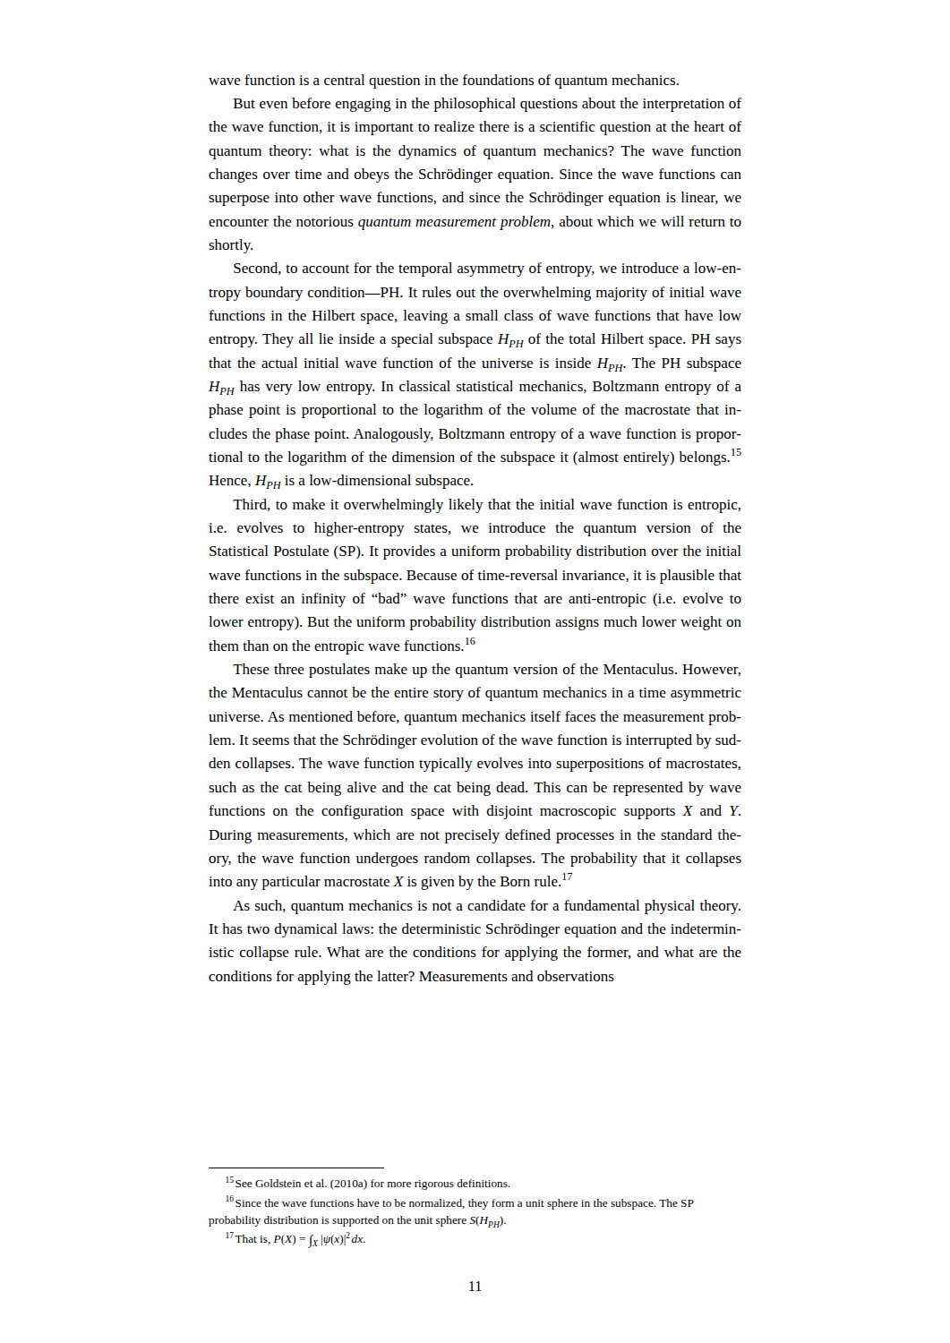wave function is a central question in the foundations of quantum mechanics.
But even before engaging in the philosophical questions about the interpretation of the wave function, it is important to realize there is a scientific question at the heart of quantum theory: what is the dynamics of quantum mechanics? The wave function changes over time and obeys the Schrödinger equation. Since the wave functions can superpose into other wave functions, and since the Schrödinger equation is linear, we encounter the notorious quantum measurement problem, about which we will return to shortly.
Second, to account for the temporal asymmetry of entropy, we introduce a low-entropy boundary condition—PH. It rules out the overwhelming majority of initial wave functions in the Hilbert space, leaving a small class of wave functions that have low entropy. They all lie inside a special subspace HPH of the total Hilbert space. PH says that the actual initial wave function of the universe is inside HPH. The PH subspace HPH has very low entropy. In classical statistical mechanics, Boltzmann entropy of a phase point is proportional to the logarithm of the volume of the macrostate that includes the phase point. Analogously, Boltzmann entropy of a wave function is proportional to the logarithm of the dimension of the subspace it (almost entirely) belongs.15 Hence, HPH is a low-dimensional subspace.
Third, to make it overwhelmingly likely that the initial wave function is entropic, i.e. evolves to higher-entropy states, we introduce the quantum version of the Statistical Postulate (SP). It provides a uniform probability distribution over the initial wave functions in the subspace. Because of time-reversal invariance, it is plausible that there exist an infinity of “bad” wave functions that are anti-entropic (i.e. evolve to lower entropy). But the uniform probability distribution assigns much lower weight on them than on the entropic wave functions.16
These three postulates make up the quantum version of the Mentaculus. However, the Mentaculus cannot be the entire story of quantum mechanics in a time asymmetric universe. As mentioned before, quantum mechanics itself faces the measurement problem. It seems that the Schrödinger evolution of the wave function is interrupted by sudden collapses. The wave function typically evolves into superpositions of macrostates, such as the cat being alive and the cat being dead. This can be represented by wave functions on the configuration space with disjoint macroscopic supports X and Y. During measurements, which are not precisely defined processes in the standard theory, the wave function undergoes random collapses. The probability that it collapses into any particular macrostate X is given by the Born rule.17
As such, quantum mechanics is not a candidate for a fundamental physical theory. It has two dynamical laws: the deterministic Schrödinger equation and the indeterministic collapse rule. What are the conditions for applying the former, and what are the conditions for applying the latter? Measurements and observations
15See Goldstein et al. (2010a) for more rigorous definitions.
16Since the wave functions have to be normalized, they form a unit sphere in the subspace. The SP probability distribution is supported on the unit sphere S(HPH).
17That is, P(X) = ∫X |ψ(x)|2dx.
11